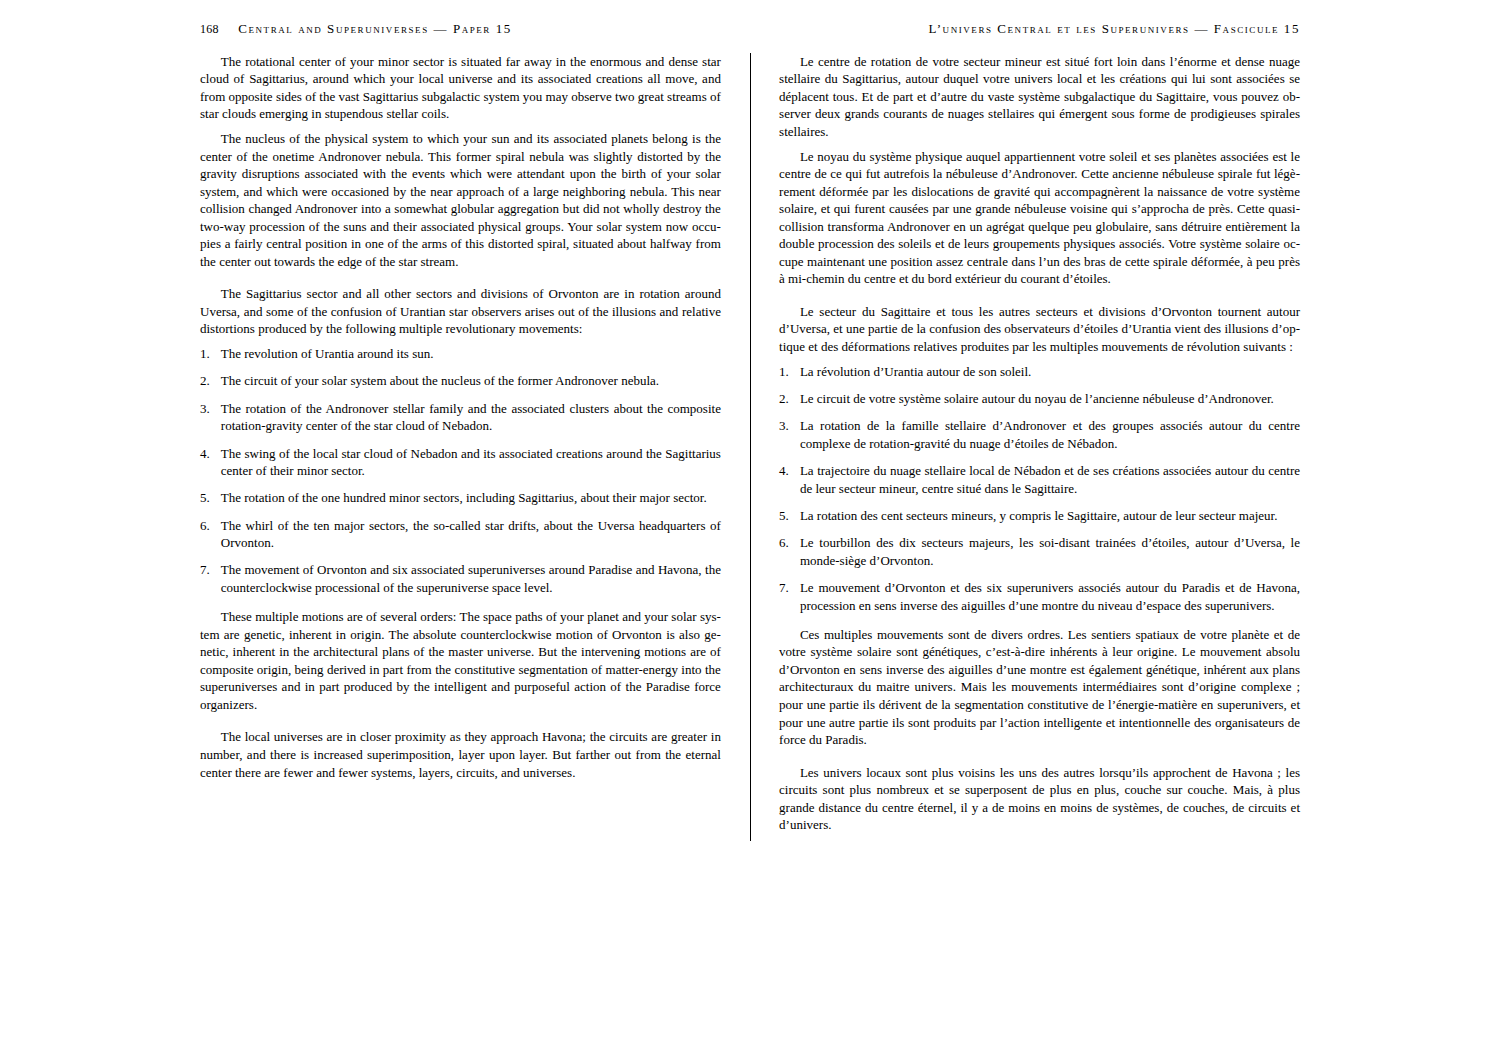168
Central and Superuniverses — Paper 15 L’univers Central et les Superunivers — Fascicule 15
The rotational center of your minor sector is situated far away in the enormous and dense star cloud of Sagittarius, around which your local universe and its associated creations all move, and from opposite sides of the vast Sagittarius subgalactic system you may observe two great streams of star clouds emerging in stupendous stellar coils.
The nucleus of the physical system to which your sun and its associated planets belong is the center of the onetime Andronover nebula. This former spiral nebula was slightly distorted by the gravity disruptions associated with the events which were attendant upon the birth of your solar system, and which were occasioned by the near approach of a large neighboring nebula. This near collision changed Andronover into a somewhat globular aggregation but did not wholly destroy the two-way procession of the suns and their associated physical groups. Your solar system now occupies a fairly central position in one of the arms of this distorted spiral, situated about halfway from the center out towards the edge of the star stream.
The Sagittarius sector and all other sectors and divisions of Orvonton are in rotation around Uversa, and some of the confusion of Urantian star observers arises out of the illusions and relative distortions produced by the following multiple revolutionary movements:
1. The revolution of Urantia around its sun.
2. The circuit of your solar system about the nucleus of the former Andronover nebula.
3. The rotation of the Andronover stellar family and the associated clusters about the composite rotation-gravity center of the star cloud of Nebadon.
4. The swing of the local star cloud of Nebadon and its associated creations around the Sagittarius center of their minor sector.
5. The rotation of the one hundred minor sectors, including Sagittarius, about their major sector.
6. The whirl of the ten major sectors, the so-called star drifts, about the Uversa headquarters of Orvonton.
7. The movement of Orvonton and six associated superuniverses around Paradise and Havona, the counterclockwise processional of the superuniverse space level.
These multiple motions are of several orders: The space paths of your planet and your solar system are genetic, inherent in origin. The absolute counterclockwise motion of Orvonton is also genetic, inherent in the architectural plans of the master universe. But the intervening motions are of composite origin, being derived in part from the constitutive segmentation of matter-energy into the superuniverses and in part produced by the intelligent and purposeful action of the Paradise force organizers.
The local universes are in closer proximity as they approach Havona; the circuits are greater in number, and there is increased superimposition, layer upon layer. But farther out from the eternal center there are fewer and fewer systems, layers, circuits, and universes.
Le centre de rotation de votre secteur mineur est situé fort loin dans l’énorme et dense nuage stellaire du Sagittarius, autour duquel votre univers local et les créations qui lui sont associées se déplacent tous. Et de part et d’autre du vaste système subgalactique du Sagittaire, vous pouvez observer deux grands courants de nuages stellaires qui émergent sous forme de prodigieuses spirales stellaires.
Le noyau du système physique auquel appartiennent votre soleil et ses planètes associées est le centre de ce qui fut autrefois la nébuleuse d’Andronover. Cette ancienne nébuleuse spirale fut légèrement déformée par les dislocations de gravité qui accompagnèrent la naissance de votre système solaire, et qui furent causées par une grande nébuleuse voisine qui s’approcha de près. Cette quasi-collision transforma Andronover en un agrégat quelque peu globulaire, sans détruire entièrement la double procession des soleils et de leurs groupements physiques associés. Votre système solaire occupe maintenant une position assez centrale dans l’un des bras de cette spirale déformée, à peu près à mi-chemin du centre et du bord extérieur du courant d’étoiles.
Le secteur du Sagittaire et tous les autres secteurs et divisions d’Orvonton tournent autour d’Uversa, et une partie de la confusion des observateurs d’étoiles d’Urantia vient des illusions d’optique et des déformations relatives produites par les multiples mouvements de révolution suivants :
1. La révolution d’Urantia autour de son soleil.
2. Le circuit de votre système solaire autour du noyau de l’ancienne nébuleuse d’Andronover.
3. La rotation de la famille stellaire d’Andronover et des groupes associés autour du centre complexe de rotation-gravité du nuage d’étoiles de Nébadon.
4. La trajectoire du nuage stellaire local de Nébadon et de ses créations associées autour du centre de leur secteur mineur, centre situé dans le Sagittaire.
5. La rotation des cent secteurs mineurs, y compris le Sagittaire, autour de leur secteur majeur.
6. Le tourbillon des dix secteurs majeurs, les soi-disant trainées d’étoiles, autour d’Uversa, le monde-siège d’Orvonton.
7. Le mouvement d’Orvonton et des six superunivers associés autour du Paradis et de Havona, procession en sens inverse des aiguilles d’une montre du niveau d’espace des superunivers.
Ces multiples mouvements sont de divers ordres. Les sentiers spatiaux de votre planète et de votre système solaire sont génétiques, c’est-à-dire inhérents à leur origine. Le mouvement absolu d’Orvonton en sens inverse des aiguilles d’une montre est également génétique, inhérent aux plans architecturaux du maitre univers. Mais les mouvements intermédiaires sont d’origine complexe ; pour une partie ils dérivent de la segmentation constitutive de l’énergie-matière en superunivers, et pour une autre partie ils sont produits par l’action intelligente et intentionnelle des organisateurs de force du Paradis.
Les univers locaux sont plus voisins les uns des autres lorsqu’ils approchent de Havona ; les circuits sont plus nombreux et se superposent de plus en plus, couche sur couche. Mais, à plus grande distance du centre éternel, il y a de moins en moins de systèmes, de couches, de circuits et d’univers.